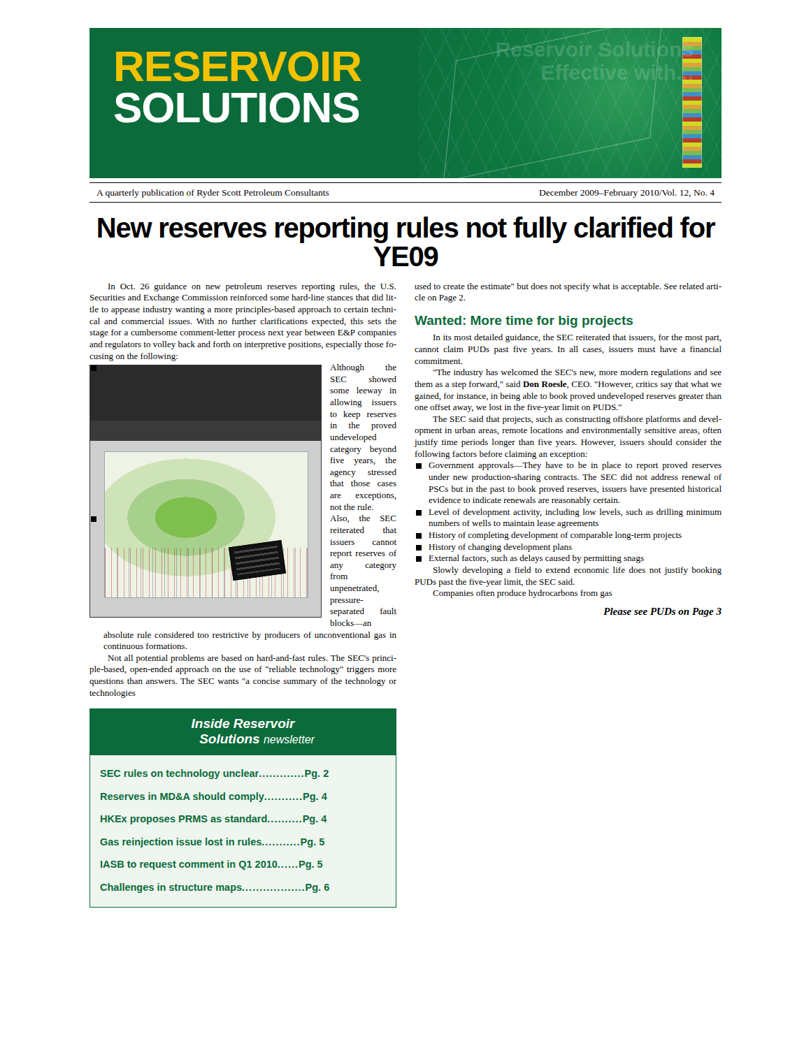Reservoir Solutions
Effective with...
Reservoir
Solutions
A quarterly publication of Ryder Scott Petroleum Consultants December 2009–February 2010/Vol. 12, No. 4
New reserves reporting rules not fully clarified for YE09
In Oct. 26 guidance on new petroleum reserves reporting rules, the U.S. Securities and Exchange Commission reinforced some hard-line stances that did little to appease industry wanting a more principles-based approach to certain technical and commercial issues. With no further clarifications expected, this sets the stage for a cumbersome comment-letter process next year between E&P companies and regulators to volley back and forth on interpretive positions, especially those focusing on the following:
Although the SEC showed some leeway in allowing issuers to keep reserves in the proved undeveloped category beyond five years, the agency stressed that those cases are exceptions, not the rule.
Also, the SEC reiterated that issuers cannot report reserves of any category from unpenetrated, pressure-separated fault blocks—an absolute rule considered too restrictive by producers of unconventional gas in continuous formations.
Not all potential problems are based on hard-and-fast rules. The SEC's principle-based, open-ended approach on the use of "reliable technology" triggers more questions than answers. The SEC wants "a concise summary of the technology or technologies
Inside Reservoir Solutions newsletter
SEC rules on technology unclear............. Pg. 2
Reserves in MD&A should comply........... Pg. 4
HKEx proposes PRMS as standard.......... Pg. 4
Gas reinjection issue lost in rules........... Pg. 5
IASB to request comment in Q1 2010...... Pg. 5
Challenges in structure maps.................. Pg. 6
used to create the estimate" but does not specify what is acceptable. See related article on Page 2.
Wanted: More time for big projects
In its most detailed guidance, the SEC reiterated that issuers, for the most part, cannot claim PUDs past five years. In all cases, issuers must have a financial commitment.
"The industry has welcomed the SEC's new, more modern regulations and see them as a step forward," said Don Roesle, CEO. "However, critics say that what we gained, for instance, in being able to book proved undeveloped reserves greater than one offset away, we lost in the five-year limit on PUDS."
The SEC said that projects, such as constructing offshore platforms and development in urban areas, remote locations and environmentally sensitive areas, often justify time periods longer than five years. However, issuers should consider the following factors before claiming an exception:
Government approvals—They have to be in place to report proved reserves under new production-sharing contracts. The SEC did not address renewal of PSCs but in the past to book proved reserves, issuers have presented historical evidence to indicate renewals are reasonably certain.
Level of development activity, including low levels, such as drilling minimum numbers of wells to maintain lease agreements
History of completing development of comparable long-term projects
History of changing development plans
External factors, such as delays caused by permitting snags
Slowly developing a field to extend economic life does not justify booking PUDs past the five-year limit, the SEC said.
Companies often produce hydrocarbons from gas
Please see PUDs on Page 3